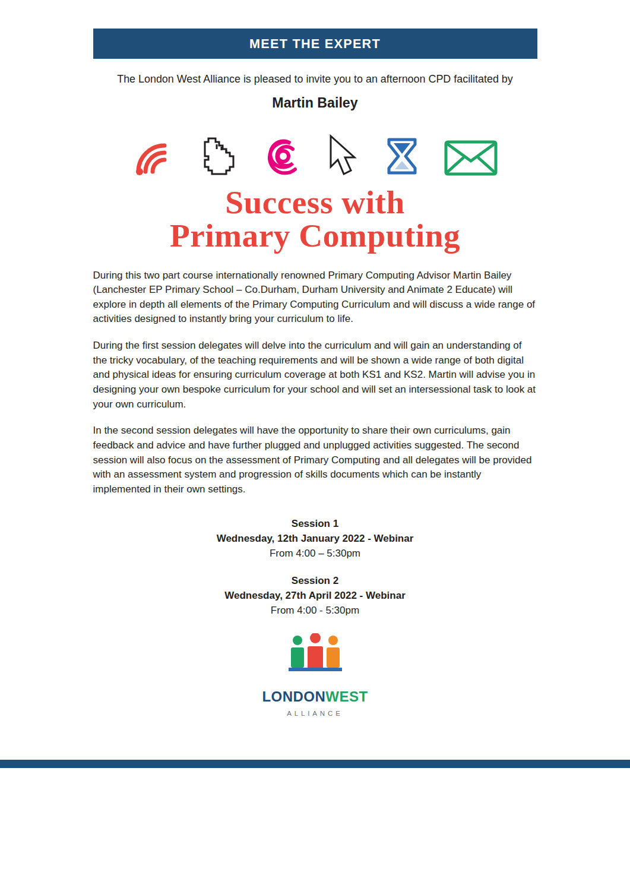Meet the Expert
The London West Alliance is pleased to invite you to an afternoon CPD facilitated by
Martin Bailey
Success with
Primary Computing
During this two part course internationally renowned Primary Computing Advisor Martin Bailey (Lanchester EP Primary School – Co.Durham, Durham University and Animate 2 Educate) will explore in depth all elements of the Primary Computing Curriculum and will discuss a wide range of activities designed to instantly bring your curriculum to life.
During the first session delegates will delve into the curriculum and will gain an understanding of the tricky vocabulary, of the teaching requirements and will be shown a wide range of both digital and physical ideas for ensuring curriculum coverage at both KS1 and KS2. Martin will advise you in designing your own bespoke curriculum for your school and will set an intersessional task to look at your own curriculum.
In the second session delegates will have the opportunity to share their own curriculums, gain feedback and advice and have further plugged and unplugged activities suggested. The second session will also focus on the assessment of Primary Computing and all delegates will be provided with an assessment system and progression of skills documents which can be instantly implemented in their own settings.
Session 1
Wednesday, 12th January 2022 - Webinar
From 4:00 – 5:30pm
Session 2
Wednesday, 27th April 2022 - Webinar
From 4:00 - 5:30pm
LONDON WEST
Alliance